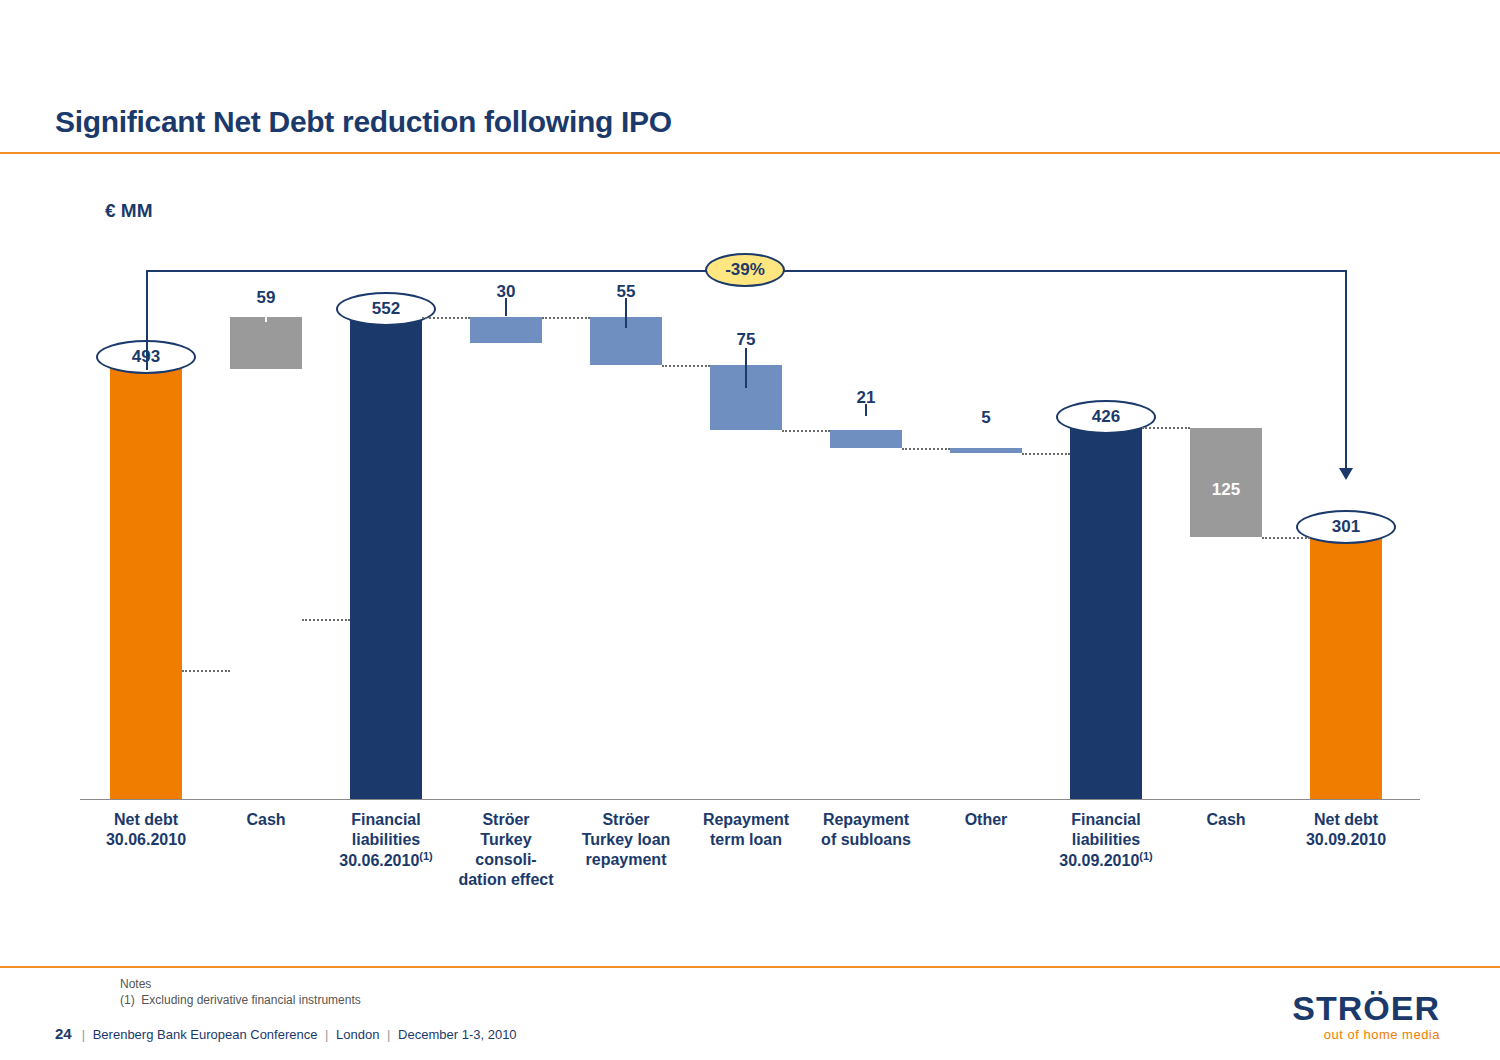Significant Net Debt reduction following IPO
€ MM
493
59
552
30
55
75
21
5
426
125
301
-39%
Net debt
30.06.2010
Cash
Financial
liabilities
30.06.2010(1)
Ströer
Turkey
consoli-
dation effect
Ströer
Turkey loan
repayment
Repayment
term loan
Repayment
of subloans
Other
Financial
liabilities
30.09.2010(1)
Cash
Net debt
30.09.2010
Notes
(1) Excluding derivative financial instruments
24| Berenberg Bank European Conference | London | December 1-3, 2010
STRÖER
out of home media